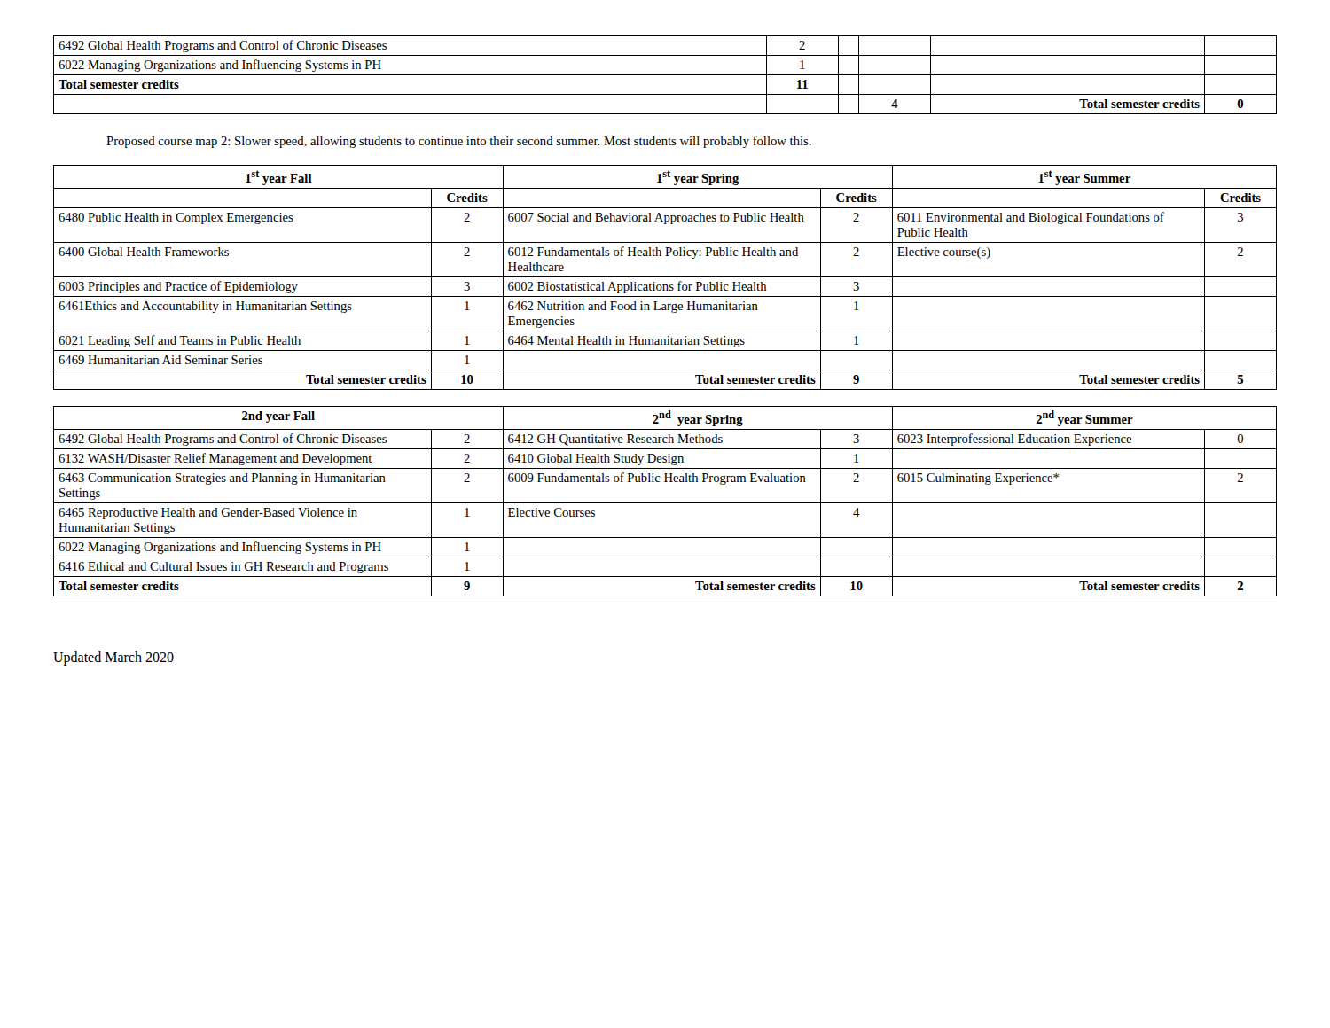| 6492 Global Health Programs and Control of Chronic Diseases | 2 | | | | |
| 6022 Managing Organizations and Influencing Systems in PH | 1 | | | | |
| Total semester credits | 11 | | | | |
| | | | 4 | Total semester credits | 0 |
Proposed course map 2: Slower speed, allowing students to continue into their second summer. Most students will probably follow this.
| 1 st year Fall | 1 st year Spring | 1 st year Summer |
| | Credits | | Credits | | Credits |
| 6480 Public Health in Complex Emergencies | 2 | 6007 Social and Behavioral Approaches to Public Health | 2 | 6011 Environmental and Biological Foundations of Public Health | 3 |
| 6400 Global Health Frameworks | 2 | 6012 Fundamentals of Health Policy: Public Health and Healthcare | 2 | Elective course(s) | 2 |
| 6003 Principles and Practice of Epidemiology | 3 | 6002 Biostatistical Applications for Public Health | 3 | | |
| 6461Ethics and Accountability in Humanitarian Settings | 1 | 6462 Nutrition and Food in Large Humanitarian Emergencies | 1 | | |
| 6021 Leading Self and Teams in Public Health | 1 | 6464 Mental Health in Humanitarian Settings | 1 | | |
| 6469 Humanitarian Aid Seminar Series | 1 | | | | |
| Total semester credits | 10 | Total semester credits | 9 | Total semester credits | 5 |
| 2nd year Fall | 2 nd year Spring | 2 nd year Summer |
| 6492 Global Health Programs and Control of Chronic Diseases | 2 | 6412 GH Quantitative Research Methods | 3 | 6023 Interprofessional Education Experience | 0 |
| 6132 WASH/Disaster Relief Management and Development | 2 | 6410 Global Health Study Design | 1 | | |
| 6463 Communication Strategies and Planning in Humanitarian Settings | 2 | 6009 Fundamentals of Public Health Program Evaluation | 2 | 6015 Culminating Experience* | 2 |
| 6465 Reproductive Health and Gender-Based Violence in Humanitarian Settings | 1 | Elective Courses | 4 | | |
| 6022 Managing Organizations and Influencing Systems in PH | 1 | | | | |
| 6416 Ethical and Cultural Issues in GH Research and Programs | 1 | | | | |
| Total semester credits | 9 | Total semester credits | 10 | Total semester credits | 2 |
Updated March 2020